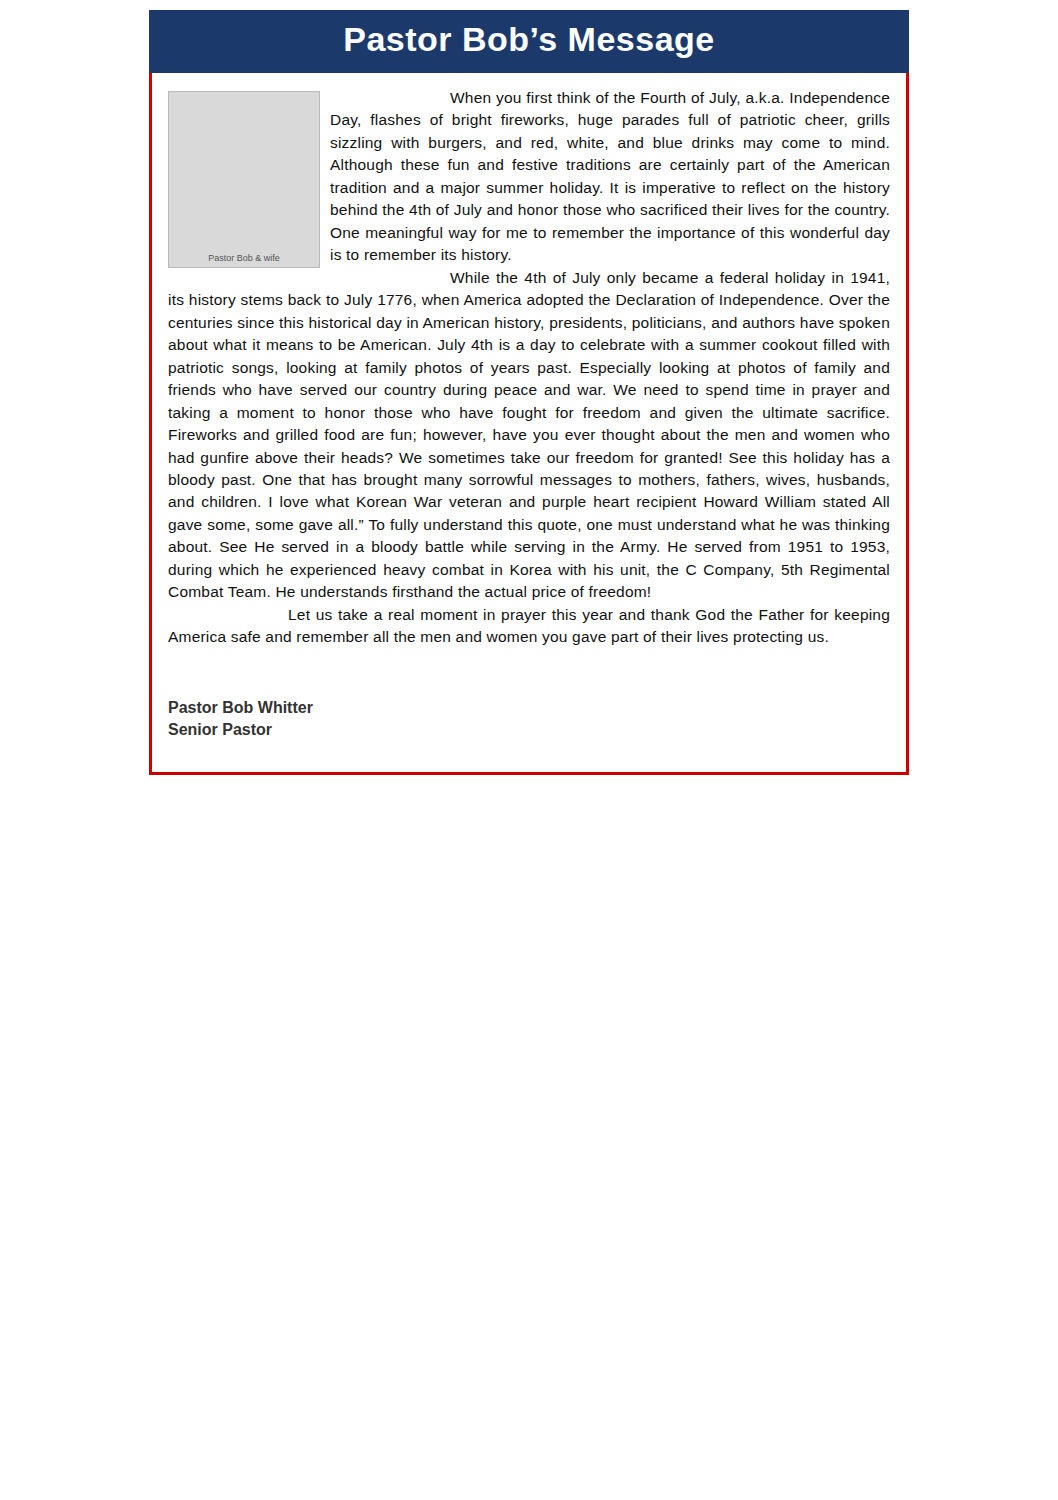Pastor Bob’s Message
Pastor Bob & wife
When you first think of the Fourth of July, a.k.a. Independence Day, flashes of bright fireworks, huge parades full of patriotic cheer, grills sizzling with burgers, and red, white, and blue drinks may come to mind. Although these fun and festive traditions are certainly part of the American tradition and a major summer holiday. It is imperative to reflect on the history behind the 4th of July and honor those who sacrificed their lives for the country. One meaningful way for me to remember the importance of this wonderful day is to remember its history.
While the 4th of July only became a federal holiday in 1941, its history stems back to July 1776, when America adopted the Declaration of Independence. Over the centuries since this historical day in American history, presidents, politicians, and authors have spoken about what it means to be American. July 4th is a day to celebrate with a summer cookout filled with patriotic songs, looking at family photos of years past. Especially looking at photos of family and friends who have served our country during peace and war. We need to spend time in prayer and taking a moment to honor those who have fought for freedom and given the ultimate sacrifice. Fireworks and grilled food are fun; however, have you ever thought about the men and women who had gunfire above their heads? We sometimes take our freedom for granted! See this holiday has a bloody past. One that has brought many sorrowful messages to mothers, fathers, wives, husbands, and children. I love what Korean War veteran and purple heart recipient Howard William stated All gave some, some gave all.” To fully understand this quote, one must understand what he was thinking about. See He served in a bloody battle while serving in the Army. He served from 1951 to 1953, during which he experienced heavy combat in Korea with his unit, the C Company, 5th Regimental Combat Team. He understands firsthand the actual price of freedom!
Let us take a real moment in prayer this year and thank God the Father for keeping America safe and remember all the men and women you gave part of their lives protecting us.
Pastor Bob Whitter
Senior Pastor